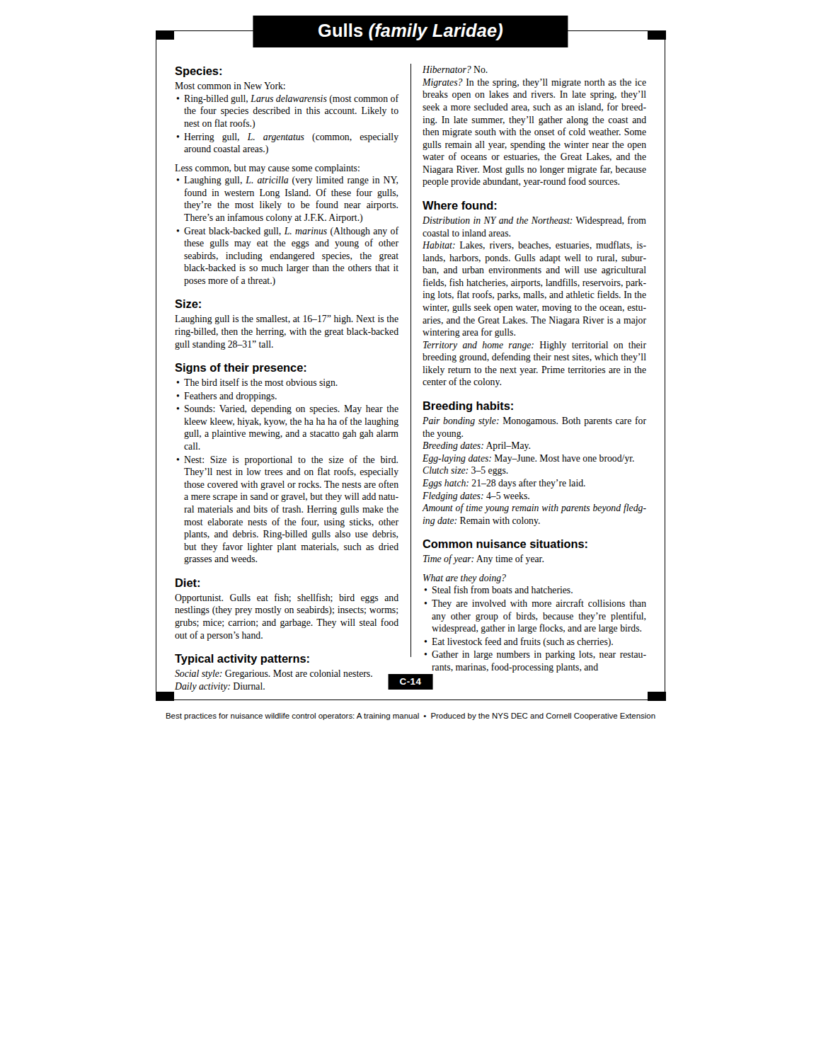Gulls (family Laridae)
Species:
Most common in New York:
Ring-billed gull, Larus delawarensis (most common of the four species described in this account. Likely to nest on flat roofs.)
Herring gull, L. argentatus (common, especially around coastal areas.)
Less common, but may cause some complaints:
Laughing gull, L. atricilla (very limited range in NY, found in western Long Island. Of these four gulls, they’re the most likely to be found near airports. There’s an infamous colony at J.F.K. Airport.)
Great black-backed gull, L. marinus (Although any of these gulls may eat the eggs and young of other seabirds, including endangered species, the great black-backed is so much larger than the others that it poses more of a threat.)
Size:
Laughing gull is the smallest, at 16–17” high. Next is the ring-billed, then the herring, with the great black-backed gull standing 28–31” tall.
Signs of their presence:
The bird itself is the most obvious sign.
Feathers and droppings.
Sounds: Varied, depending on species. May hear the kleew kleew, hiyak, kyow, the ha ha ha of the laughing gull, a plaintive mewing, and a stacatto gah gah alarm call.
Nest: Size is proportional to the size of the bird. They’ll nest in low trees and on flat roofs, especially those covered with gravel or rocks. The nests are often a mere scrape in sand or gravel, but they will add natural materials and bits of trash. Herring gulls make the most elaborate nests of the four, using sticks, other plants, and debris. Ring-billed gulls also use debris, but they favor lighter plant materials, such as dried grasses and weeds.
Diet:
Opportunist. Gulls eat fish; shellfish; bird eggs and nestlings (they prey mostly on seabirds); insects; worms; grubs; mice; carrion; and garbage. They will steal food out of a person’s hand.
Typical activity patterns:
Social style: Gregarious. Most are colonial nesters.
Daily activity: Diurnal.
Hibernator? No.
Migrates? In the spring, they’ll migrate north as the ice breaks open on lakes and rivers. In late spring, they’ll seek a more secluded area, such as an island, for breeding. In late summer, they’ll gather along the coast and then migrate south with the onset of cold weather. Some gulls remain all year, spending the winter near the open water of oceans or estuaries, the Great Lakes, and the Niagara River. Most gulls no longer migrate far, because people provide abundant, year-round food sources.
Where found:
Distribution in NY and the Northeast: Widespread, from coastal to inland areas.
Habitat: Lakes, rivers, beaches, estuaries, mudflats, islands, harbors, ponds. Gulls adapt well to rural, suburban, and urban environments and will use agricultural fields, fish hatcheries, airports, landfills, reservoirs, parking lots, flat roofs, parks, malls, and athletic fields. In the winter, gulls seek open water, moving to the ocean, estuaries, and the Great Lakes. The Niagara River is a major wintering area for gulls.
Territory and home range: Highly territorial on their breeding ground, defending their nest sites, which they’ll likely return to the next year. Prime territories are in the center of the colony.
Breeding habits:
Pair bonding style: Monogamous. Both parents care for the young.
Breeding dates: April–May.
Egg-laying dates: May–June. Most have one brood/yr.
Clutch size: 3–5 eggs.
Eggs hatch: 21–28 days after they’re laid.
Fledging dates: 4–5 weeks.
Amount of time young remain with parents beyond fledging date: Remain with colony.
Common nuisance situations:
Time of year: Any time of year.
What are they doing?
Steal fish from boats and hatcheries.
They are involved with more aircraft collisions than any other group of birds, because they’re plentiful, widespread, gather in large flocks, and are large birds.
Eat livestock feed and fruits (such as cherries).
Gather in large numbers in parking lots, near restaurants, marinas, food-processing plants, and
C-14
Best practices for nuisance wildlife control operators: A training manual•Produced by the NYS DEC and Cornell Cooperative Extension